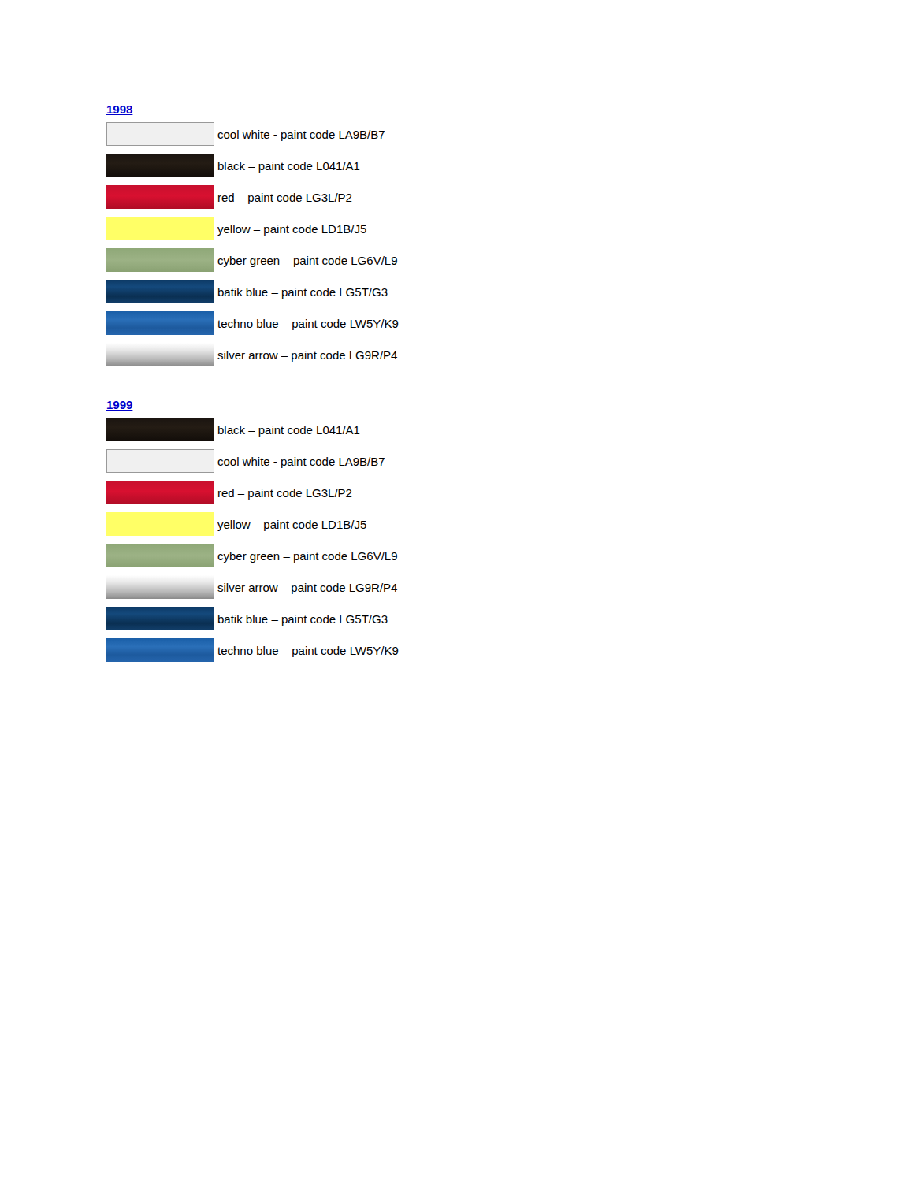1998
cool white - paint code LA9B/B7
black – paint code L041/A1
red – paint code LG3L/P2
yellow – paint code LD1B/J5
cyber green – paint code LG6V/L9
batik blue – paint code LG5T/G3
techno blue – paint code LW5Y/K9
silver arrow – paint code LG9R/P4
1999
black – paint code L041/A1
cool white - paint code LA9B/B7
red – paint code LG3L/P2
yellow – paint code LD1B/J5
cyber green – paint code LG6V/L9
silver arrow – paint code LG9R/P4
batik blue – paint code LG5T/G3
techno blue – paint code LW5Y/K9